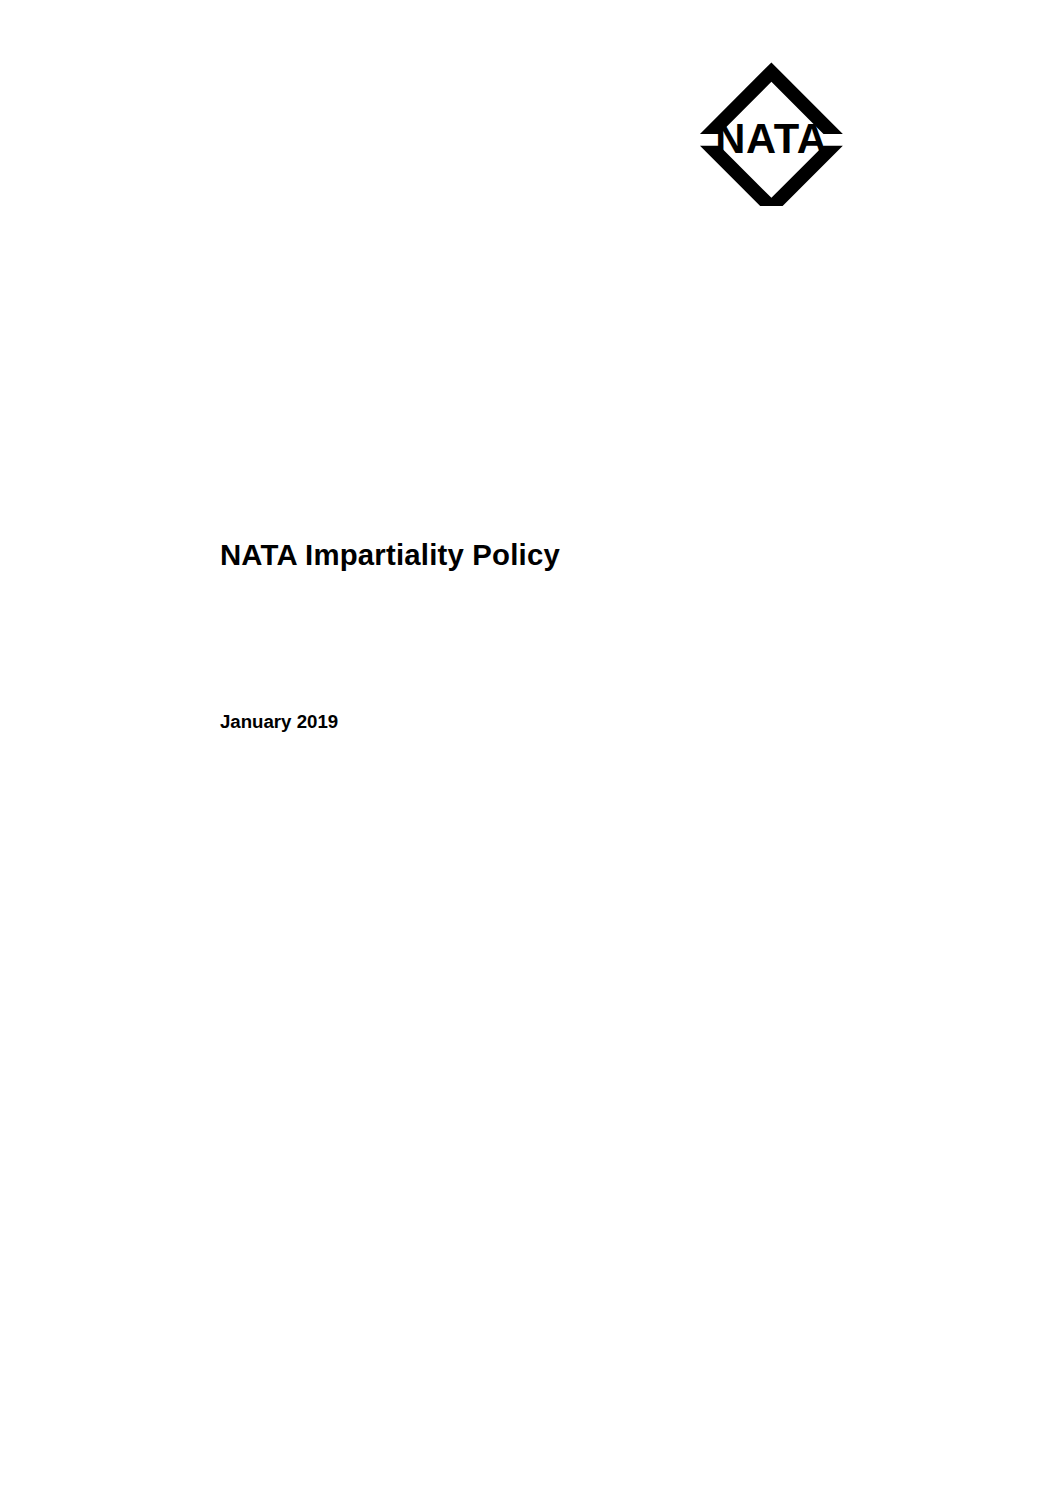NATA logo NATA
NATA Impartiality Policy
January 2019